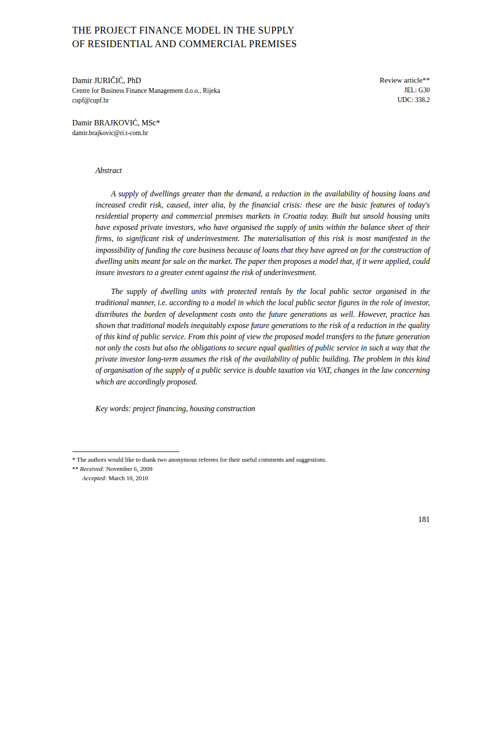The Project Finance Model in the Supply
of Residential and Commercial Premises
Damir JURIČIĆ, PhD
Centre for Business Finance Management d.o.o., Rijeka
cupf@cupf.hr
Review article**
JEL: G30
UDC: 338.2
Damir BRAJKOVIĆ, MSc*
damir.brajkovic@ri.t-com.hr
Abstract
A supply of dwellings greater than the demand, a reduction in the availability of housing loans and increased credit risk, caused, inter alia, by the financial crisis: these are the basic features of today's residential property and commercial premises markets in Croatia today. Built but unsold housing units have exposed private investors, who have organised the supply of units within the balance sheet of their firms, to significant risk of underinvestment. The materialisation of this risk is most manifested in the impossibility of funding the core business because of loans that they have agreed on for the construction of dwelling units meant for sale on the market. The paper then proposes a model that, if it were applied, could insure investors to a greater extent against the risk of underinvestment.
The supply of dwelling units with protected rentals by the local public sector organised in the traditional manner, i.e. according to a model in which the local public sector figures in the role of investor, distributes the burden of development costs onto the future generations as well. However, practice has shown that traditional models inequitably expose future generations to the risk of a reduction in the quality of this kind of public service. From this point of view the proposed model transfers to the future generation not only the costs but also the obligations to secure equal qualities of public service in such a way that the private investor long-term assumes the risk of the availability of public building. The problem in this kind of organisation of the supply of a public service is double taxation via VAT, changes in the law concerning which are accordingly proposed.
Key words: project financing, housing construction
* The authors would like to thank two anonymous referees for their useful comments and suggestions.
** Received: November 6, 2009
Accepted: March 10, 2010
181